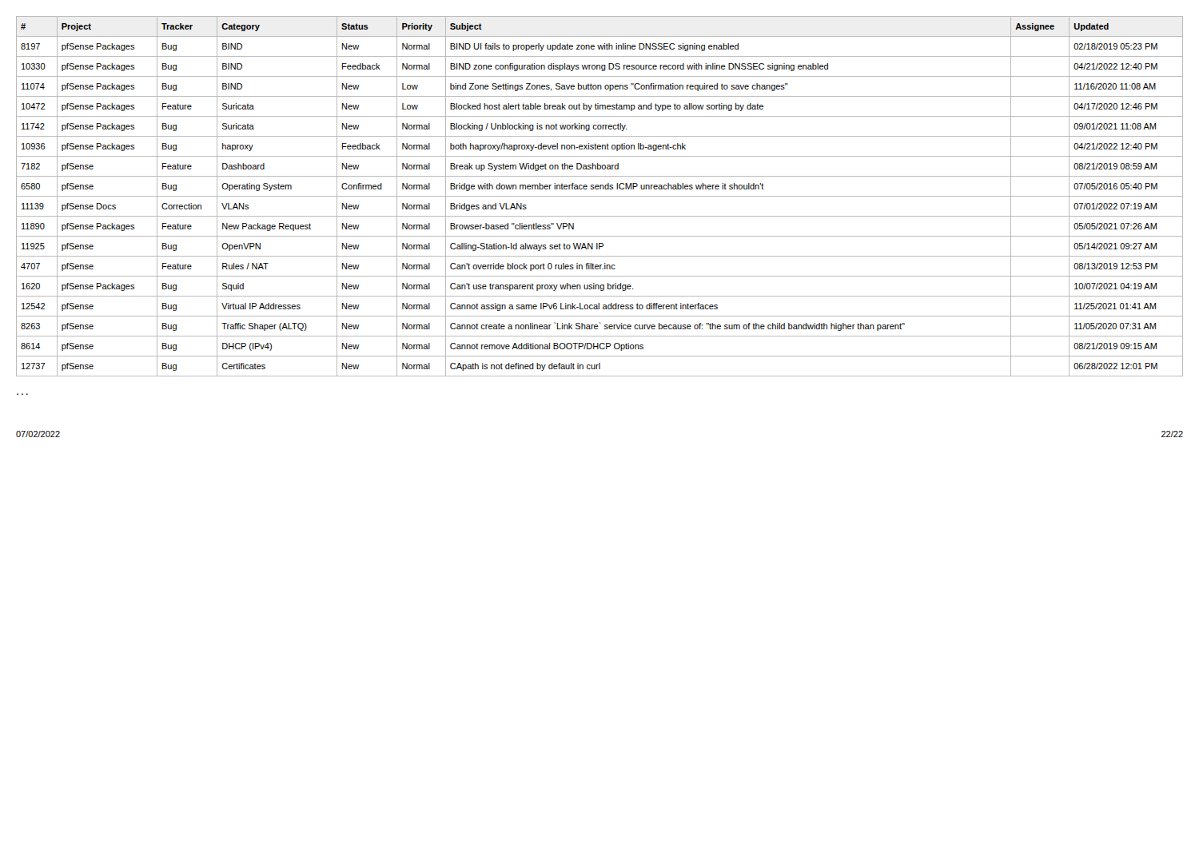| # | Project | Tracker | Category | Status | Priority | Subject | Assignee | Updated |
| --- | --- | --- | --- | --- | --- | --- | --- | --- |
| 8197 | pfSense Packages | Bug | BIND | New | Normal | BIND UI fails to properly update zone with inline DNSSEC signing enabled | | 02/18/2019 05:23 PM |
| 10330 | pfSense Packages | Bug | BIND | Feedback | Normal | BIND zone configuration displays wrong DS resource record with inline DNSSEC signing enabled | | 04/21/2022 12:40 PM |
| 11074 | pfSense Packages | Bug | BIND | New | Low | bind Zone Settings Zones, Save button opens "Confirmation required to save changes" | | 11/16/2020 11:08 AM |
| 10472 | pfSense Packages | Feature | Suricata | New | Low | Blocked host alert table break out by timestamp and type to allow sorting by date | | 04/17/2020 12:46 PM |
| 11742 | pfSense Packages | Bug | Suricata | New | Normal | Blocking / Unblocking is not working correctly. | | 09/01/2021 11:08 AM |
| 10936 | pfSense Packages | Bug | haproxy | Feedback | Normal | both haproxy/haproxy-devel non-existent option lb-agent-chk | | 04/21/2022 12:40 PM |
| 7182 | pfSense | Feature | Dashboard | New | Normal | Break up System Widget on the Dashboard | | 08/21/2019 08:59 AM |
| 6580 | pfSense | Bug | Operating System | Confirmed | Normal | Bridge with down member interface sends ICMP unreachables where it shouldn't | | 07/05/2016 05:40 PM |
| 11139 | pfSense Docs | Correction | VLANs | New | Normal | Bridges and VLANs | | 07/01/2022 07:19 AM |
| 11890 | pfSense Packages | Feature | New Package Request | New | Normal | Browser-based "clientless" VPN | | 05/05/2021 07:26 AM |
| 11925 | pfSense | Bug | OpenVPN | New | Normal | Calling-Station-Id always set to WAN IP | | 05/14/2021 09:27 AM |
| 4707 | pfSense | Feature | Rules / NAT | New | Normal | Can't override block port 0 rules in filter.inc | | 08/13/2019 12:53 PM |
| 1620 | pfSense Packages | Bug | Squid | New | Normal | Can't use transparent proxy when using bridge. | | 10/07/2021 04:19 AM |
| 12542 | pfSense | Bug | Virtual IP Addresses | New | Normal | Cannot assign a same IPv6 Link-Local address to different interfaces | | 11/25/2021 01:41 AM |
| 8263 | pfSense | Bug | Traffic Shaper (ALTQ) | New | Normal | Cannot create a nonlinear `Link Share` service curve because of: "the sum of the child bandwidth higher than parent" | | 11/05/2020 07:31 AM |
| 8614 | pfSense | Bug | DHCP (IPv4) | New | Normal | Cannot remove Additional BOOTP/DHCP Options | | 08/21/2019 09:15 AM |
| 12737 | pfSense | Bug | Certificates | New | Normal | CApath is not defined by default in curl | | 06/28/2022 12:01 PM |
...
07/02/2022 22/22